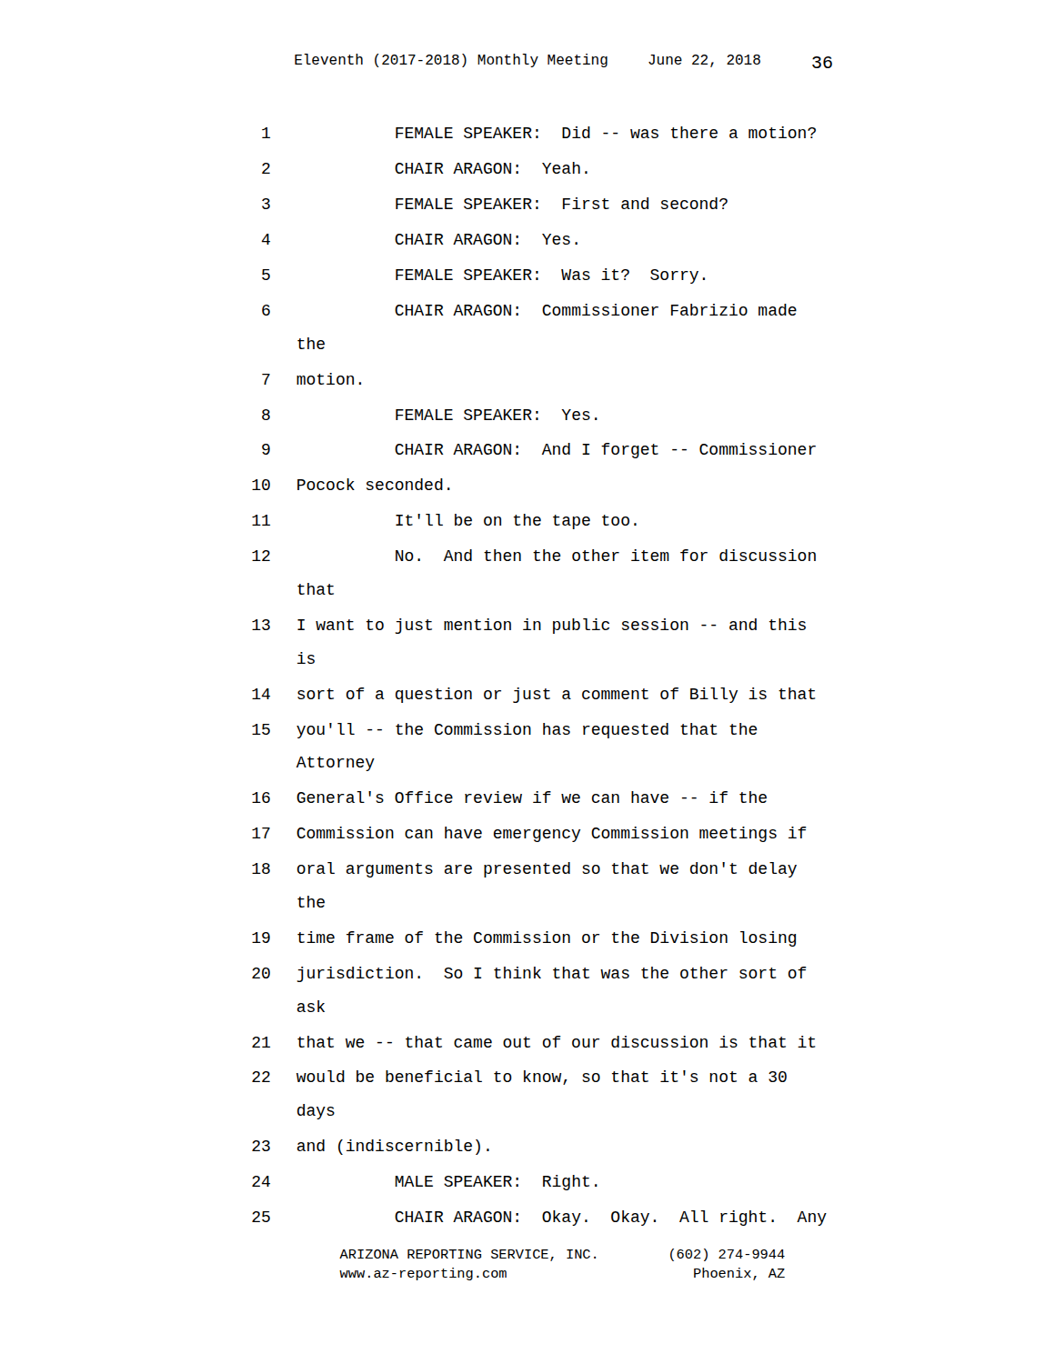Eleventh (2017-2018) Monthly Meeting June 22, 2018 36
| 1 | FEMALE SPEAKER: Did -- was there a motion? |
| 2 | CHAIR ARAGON: Yeah. |
| 3 | FEMALE SPEAKER: First and second? |
| 4 | CHAIR ARAGON: Yes. |
| 5 | FEMALE SPEAKER: Was it? Sorry. |
| 6 | CHAIR ARAGON: Commissioner Fabrizio made the |
| 7 | motion. |
| 8 | FEMALE SPEAKER: Yes. |
| 9 | CHAIR ARAGON: And I forget -- Commissioner |
| 10 | Pocock seconded. |
| 11 | It'll be on the tape too. |
| 12 | No. And then the other item for discussion that |
| 13 | I want to just mention in public session -- and this is |
| 14 | sort of a question or just a comment of Billy is that |
| 15 | you'll -- the Commission has requested that the Attorney |
| 16 | General's Office review if we can have -- if the |
| 17 | Commission can have emergency Commission meetings if |
| 18 | oral arguments are presented so that we don't delay the |
| 19 | time frame of the Commission or the Division losing |
| 20 | jurisdiction. So I think that was the other sort of ask |
| 21 | that we -- that came out of our discussion is that it |
| 22 | would be beneficial to know, so that it's not a 30 days |
| 23 | and (indiscernible). |
| 24 | MALE SPEAKER: Right. |
| 25 | CHAIR ARAGON: Okay. Okay. All right. Any |
ARIZONA REPORTING SERVICE, INC. (602) 274-9944
www.az-reporting.com Phoenix, AZ